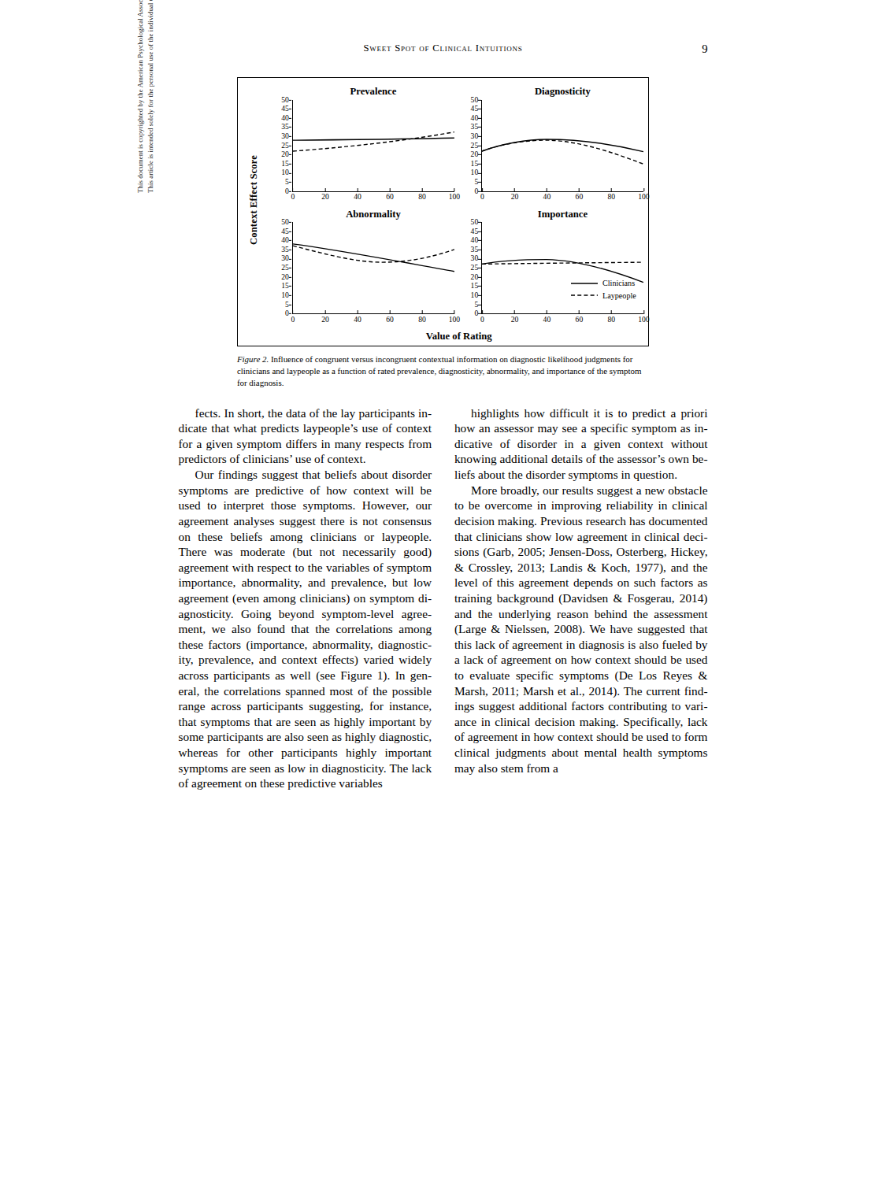This document is copyrighted by the American Psychological Association or one of its allied publishers. This article is intended solely for the personal use of the individual user and is not to be disseminated broadly.
Sweet Spot of Clinical Intuitions
9
Context Effect Score
Prevalence
50 45 40 35 30 25 20 15 10 5 0
0 20 40 60 80 100
Diagnosticity
50 45 40 35 30 25 20 15 10 5 0
0 20 40 60 80 100
Abnormality
50 45 40 35 30 25 20 15 10 5 0
0 20 40 60 80 100
Importance
50 45 40 35 30 25 20 15 10 5 0
0 20 40 60 80 100
Clinicians
Laypeople
Value of Rating
Figure 2. Influence of congruent versus incongruent contextual information on diagnostic likelihood judgments for clinicians and laypeople as a function of rated prevalence, diagnosticity, abnormality, and importance of the symptom for diagnosis.
fects. In short, the data of the lay participants indicate that what predicts laypeople’s use of context for a given symptom differs in many respects from predictors of clinicians’ use of context.
Our findings suggest that beliefs about disorder symptoms are predictive of how context will be used to interpret those symptoms. However, our agreement analyses suggest there is not consensus on these beliefs among clinicians or laypeople. There was moderate (but not necessarily good) agreement with respect to the variables of symptom importance, abnormality, and prevalence, but low agreement (even among clinicians) on symptom diagnosticity. Going beyond symptom-level agreement, we also found that the correlations among these factors (importance, abnormality, diagnosticity, prevalence, and context effects) varied widely across participants as well (see Figure 1). In general, the correlations spanned most of the possible range across participants suggesting, for instance, that symptoms that are seen as highly important by some participants are also seen as highly diagnostic, whereas for other participants highly important symptoms are seen as low in diagnosticity. The lack of agreement on these predictive variables
highlights how difficult it is to predict a priori how an assessor may see a specific symptom as indicative of disorder in a given context without knowing additional details of the assessor’s own beliefs about the disorder symptoms in question.
More broadly, our results suggest a new obstacle to be overcome in improving reliability in clinical decision making. Previous research has documented that clinicians show low agreement in clinical decisions (Garb, 2005; Jensen-Doss, Osterberg, Hickey, & Crossley, 2013; Landis & Koch, 1977), and the level of this agreement depends on such factors as training background (Davidsen & Fosgerau, 2014) and the underlying reason behind the assessment (Large & Nielssen, 2008). We have suggested that this lack of agreement in diagnosis is also fueled by a lack of agreement on how context should be used to evaluate specific symptoms (De Los Reyes & Marsh, 2011; Marsh et al., 2014). The current findings suggest additional factors contributing to variance in clinical decision making. Specifically, lack of agreement in how context should be used to form clinical judgments about mental health symptoms may also stem from a